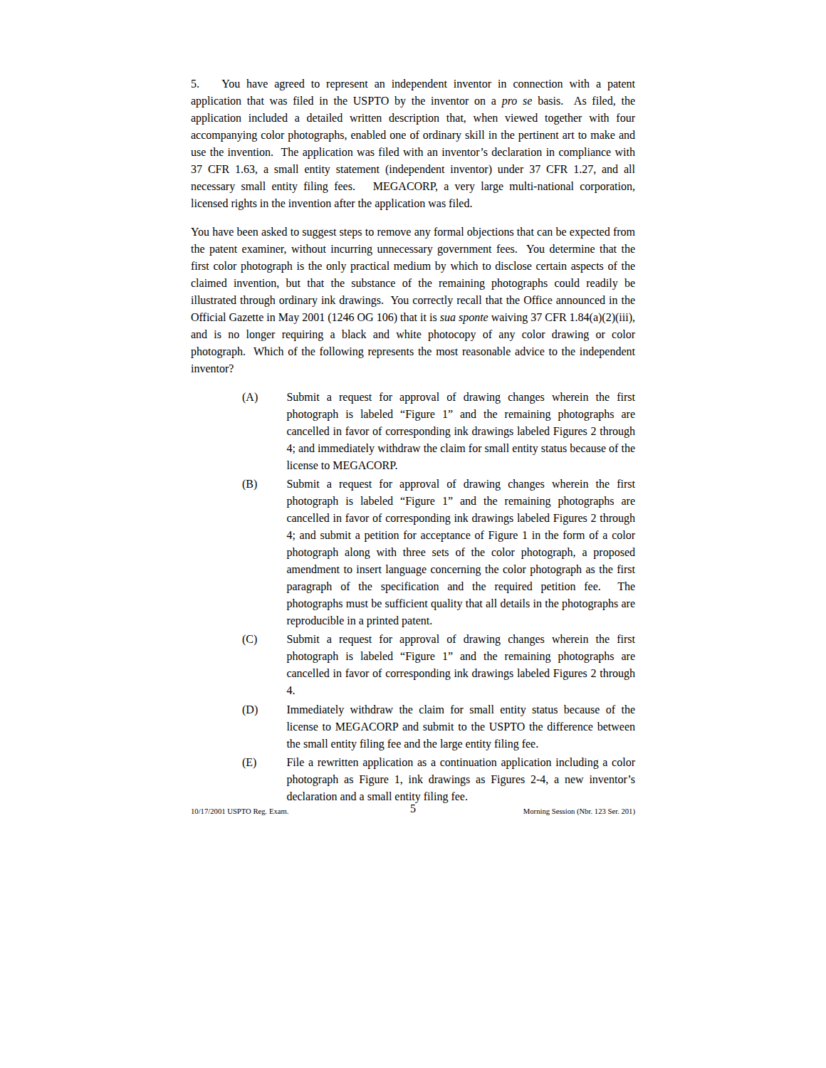5. You have agreed to represent an independent inventor in connection with a patent application that was filed in the USPTO by the inventor on a pro se basis. As filed, the application included a detailed written description that, when viewed together with four accompanying color photographs, enabled one of ordinary skill in the pertinent art to make and use the invention. The application was filed with an inventor’s declaration in compliance with 37 CFR 1.63, a small entity statement (independent inventor) under 37 CFR 1.27, and all necessary small entity filing fees. MEGACORP, a very large multi-national corporation, licensed rights in the invention after the application was filed.
You have been asked to suggest steps to remove any formal objections that can be expected from the patent examiner, without incurring unnecessary government fees. You determine that the first color photograph is the only practical medium by which to disclose certain aspects of the claimed invention, but that the substance of the remaining photographs could readily be illustrated through ordinary ink drawings. You correctly recall that the Office announced in the Official Gazette in May 2001 (1246 OG 106) that it is sua sponte waiving 37 CFR 1.84(a)(2)(iii), and is no longer requiring a black and white photocopy of any color drawing or color photograph. Which of the following represents the most reasonable advice to the independent inventor?
(A) Submit a request for approval of drawing changes wherein the first photograph is labeled “Figure 1” and the remaining photographs are cancelled in favor of corresponding ink drawings labeled Figures 2 through 4; and immediately withdraw the claim for small entity status because of the license to MEGACORP.
(B) Submit a request for approval of drawing changes wherein the first photograph is labeled “Figure 1” and the remaining photographs are cancelled in favor of corresponding ink drawings labeled Figures 2 through 4; and submit a petition for acceptance of Figure 1 in the form of a color photograph along with three sets of the color photograph, a proposed amendment to insert language concerning the color photograph as the first paragraph of the specification and the required petition fee. The photographs must be sufficient quality that all details in the photographs are reproducible in a printed patent.
(C) Submit a request for approval of drawing changes wherein the first photograph is labeled “Figure 1” and the remaining photographs are cancelled in favor of corresponding ink drawings labeled Figures 2 through 4.
(D) Immediately withdraw the claim for small entity status because of the license to MEGACORP and submit to the USPTO the difference between the small entity filing fee and the large entity filing fee.
(E) File a rewritten application as a continuation application including a color photograph as Figure 1, ink drawings as Figures 2-4, a new inventor’s declaration and a small entity filing fee.
10/17/2001 USPTO Reg. Exam. 5 Morning Session (Nbr. 123 Ser. 201)